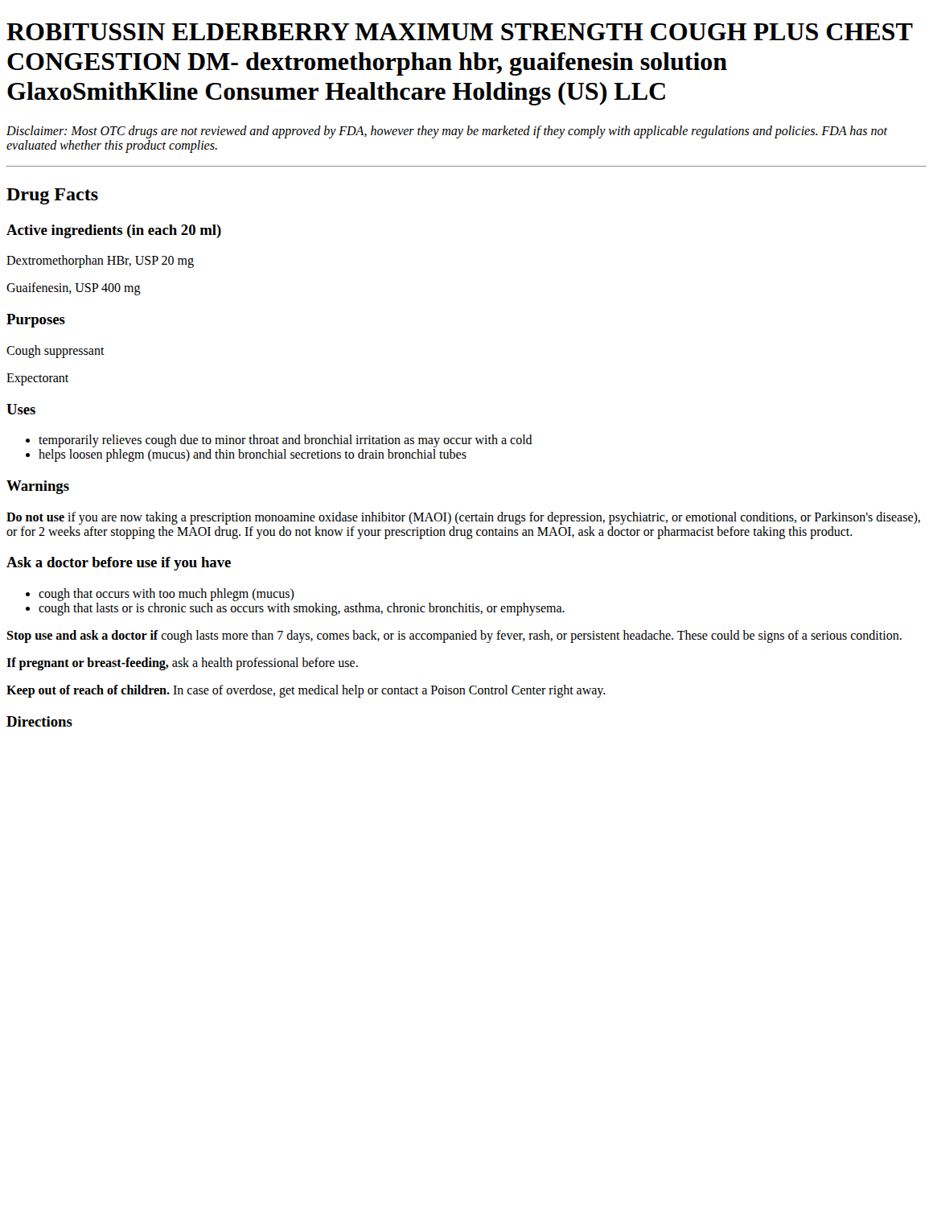ROBITUSSIN ELDERBERRY MAXIMUM STRENGTH COUGH PLUS CHEST CONGESTION DM- dextromethorphan hbr, guaifenesin solution
GlaxoSmithKline Consumer Healthcare Holdings (US) LLC
Disclaimer: Most OTC drugs are not reviewed and approved by FDA, however they may be marketed if they comply with applicable regulations and policies. FDA has not evaluated whether this product complies.
Drug Facts
Active ingredients (in each 20 ml)
Dextromethorphan HBr, USP 20 mg
Guaifenesin, USP 400 mg
Purposes
Cough suppressant
Expectorant
Uses
temporarily relieves cough due to minor throat and bronchial irritation as may occur with a cold
helps loosen phlegm (mucus) and thin bronchial secretions to drain bronchial tubes
Warnings
Do not use if you are now taking a prescription monoamine oxidase inhibitor (MAOI) (certain drugs for depression, psychiatric, or emotional conditions, or Parkinson's disease), or for 2 weeks after stopping the MAOI drug. If you do not know if your prescription drug contains an MAOI, ask a doctor or pharmacist before taking this product.
Ask a doctor before use if you have
cough that occurs with too much phlegm (mucus)
cough that lasts or is chronic such as occurs with smoking, asthma, chronic bronchitis, or emphysema.
Stop use and ask a doctor if cough lasts more than 7 days, comes back, or is accompanied by fever, rash, or persistent headache. These could be signs of a serious condition.
If pregnant or breast-feeding, ask a health professional before use.
Keep out of reach of children. In case of overdose, get medical help or contact a Poison Control Center right away.
Directions